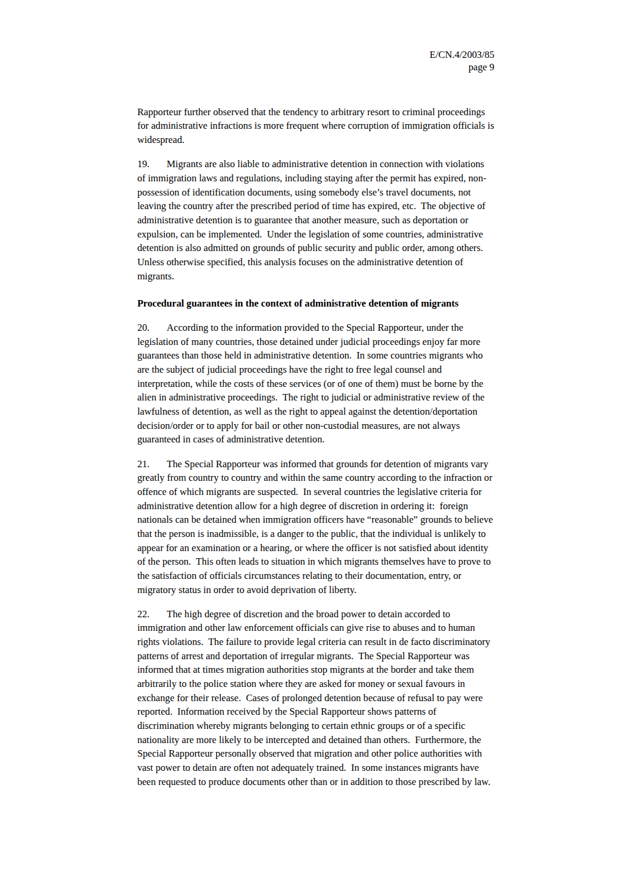E/CN.4/2003/85
page 9
Rapporteur further observed that the tendency to arbitrary resort to criminal proceedings for administrative infractions is more frequent where corruption of immigration officials is widespread.
19. Migrants are also liable to administrative detention in connection with violations of immigration laws and regulations, including staying after the permit has expired, non-possession of identification documents, using somebody else’s travel documents, not leaving the country after the prescribed period of time has expired, etc. The objective of administrative detention is to guarantee that another measure, such as deportation or expulsion, can be implemented. Under the legislation of some countries, administrative detention is also admitted on grounds of public security and public order, among others. Unless otherwise specified, this analysis focuses on the administrative detention of migrants.
Procedural guarantees in the context of administrative detention of migrants
20. According to the information provided to the Special Rapporteur, under the legislation of many countries, those detained under judicial proceedings enjoy far more guarantees than those held in administrative detention. In some countries migrants who are the subject of judicial proceedings have the right to free legal counsel and interpretation, while the costs of these services (or of one of them) must be borne by the alien in administrative proceedings. The right to judicial or administrative review of the lawfulness of detention, as well as the right to appeal against the detention/deportation decision/order or to apply for bail or other non-custodial measures, are not always guaranteed in cases of administrative detention.
21. The Special Rapporteur was informed that grounds for detention of migrants vary greatly from country to country and within the same country according to the infraction or offence of which migrants are suspected. In several countries the legislative criteria for administrative detention allow for a high degree of discretion in ordering it: foreign nationals can be detained when immigration officers have “reasonable” grounds to believe that the person is inadmissible, is a danger to the public, that the individual is unlikely to appear for an examination or a hearing, or where the officer is not satisfied about identity of the person. This often leads to situation in which migrants themselves have to prove to the satisfaction of officials circumstances relating to their documentation, entry, or migratory status in order to avoid deprivation of liberty.
22. The high degree of discretion and the broad power to detain accorded to immigration and other law enforcement officials can give rise to abuses and to human rights violations. The failure to provide legal criteria can result in de facto discriminatory patterns of arrest and deportation of irregular migrants. The Special Rapporteur was informed that at times migration authorities stop migrants at the border and take them arbitrarily to the police station where they are asked for money or sexual favours in exchange for their release. Cases of prolonged detention because of refusal to pay were reported. Information received by the Special Rapporteur shows patterns of discrimination whereby migrants belonging to certain ethnic groups or of a specific nationality are more likely to be intercepted and detained than others. Furthermore, the Special Rapporteur personally observed that migration and other police authorities with vast power to detain are often not adequately trained. In some instances migrants have been requested to produce documents other than or in addition to those prescribed by law.